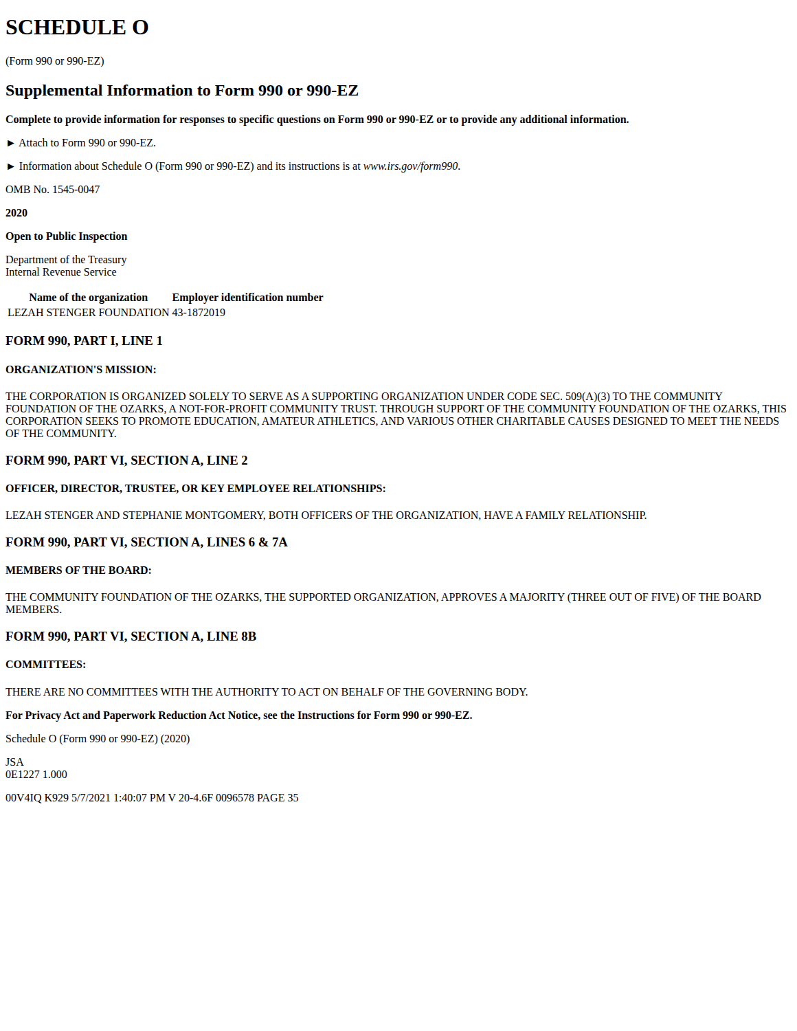SCHEDULE O
(Form 990 or 990-EZ)
Supplemental Information to Form 990 or 990-EZ
Complete to provide information for responses to specific questions on Form 990 or 990-EZ or to provide any additional information.
► Attach to Form 990 or 990-EZ.
► Information about Schedule O (Form 990 or 990-EZ) and its instructions is at www.irs.gov/form990.
OMB No. 1545-0047
2020
Open to Public Inspection
Department of the Treasury
Internal Revenue Service
| Name of the organization | Employer identification number |
| --- | --- |
| LEZAH STENGER FOUNDATION | 43-1872019 |
FORM 990, PART I, LINE 1
ORGANIZATION'S MISSION:
THE CORPORATION IS ORGANIZED SOLELY TO SERVE AS A SUPPORTING ORGANIZATION UNDER CODE SEC. 509(A)(3) TO THE COMMUNITY FOUNDATION OF THE OZARKS, A NOT-FOR-PROFIT COMMUNITY TRUST. THROUGH SUPPORT OF THE COMMUNITY FOUNDATION OF THE OZARKS, THIS CORPORATION SEEKS TO PROMOTE EDUCATION, AMATEUR ATHLETICS, AND VARIOUS OTHER CHARITABLE CAUSES DESIGNED TO MEET THE NEEDS OF THE COMMUNITY.
FORM 990, PART VI, SECTION A, LINE 2
OFFICER, DIRECTOR, TRUSTEE, OR KEY EMPLOYEE RELATIONSHIPS:
LEZAH STENGER AND STEPHANIE MONTGOMERY, BOTH OFFICERS OF THE ORGANIZATION, HAVE A FAMILY RELATIONSHIP.
FORM 990, PART VI, SECTION A, LINES 6 & 7A
MEMBERS OF THE BOARD:
THE COMMUNITY FOUNDATION OF THE OZARKS, THE SUPPORTED ORGANIZATION, APPROVES A MAJORITY (THREE OUT OF FIVE) OF THE BOARD MEMBERS.
FORM 990, PART VI, SECTION A, LINE 8B
COMMITTEES:
THERE ARE NO COMMITTEES WITH THE AUTHORITY TO ACT ON BEHALF OF THE GOVERNING BODY.
For Privacy Act and Paperwork Reduction Act Notice, see the Instructions for Form 990 or 990-EZ.
Schedule O (Form 990 or 990-EZ) (2020)
JSA
0E1227 1.000
00V4IQ K929 5/7/2021 1:40:07 PM V 20-4.6F 0096578 PAGE 35